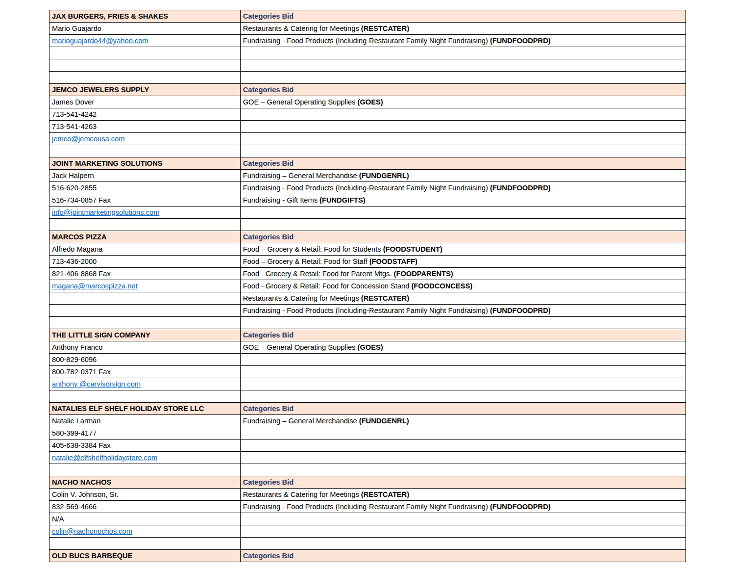| JAX BURGERS, FRIES & SHAKES | Categories Bid |
| Mario Guajardo | Restaurants & Catering for Meetings (RESTCATER) |
| marioguajardo44@yahoo.com | Fundraising - Food Products (Including-Restaurant Family Night Fundraising) (FUNDFOODPRD) |
| JEMCO JEWELERS SUPPLY | Categories Bid |
| James Dover | GOE – General Operating Supplies (GOES) |
| 713-541-4242 | |
| 713-541-4263 | |
| jemco@jemcousa.com | |
| JOINT MARKETING SOLUTIONS | Categories Bid |
| Jack Halpern | Fundraising – General Merchandise (FUNDGENRL) |
| 516-620-2855 | Fundraising - Food Products (Including-Restaurant Family Night Fundraising) (FUNDFOODPRD) |
| 516-734-0857 Fax | Fundraising - Gift Items (FUNDGIFTS) |
| info@jointmarketingsolutions.com | |
| MARCOS PIZZA | Categories Bid |
| Alfredo Magana | Food – Grocery & Retail: Food for Students (FOODSTUDENT) |
| 713-436-2000 | Food – Grocery & Retail: Food for Staff (FOODSTAFF) |
| 821-406-8868 Fax | Food - Grocery & Retail: Food for Parent Mtgs. (FOODPARENTS) |
| magana@marcospizza.net | Food - Grocery & Retail: Food for Concession Stand (FOODCONCESS) |
| | Restaurants & Catering for Meetings (RESTCATER) |
| | Fundraising - Food Products (Including-Restaurant Family Night Fundraising) (FUNDFOODPRD) |
| THE LITTLE SIGN COMPANY | Categories Bid |
| Anthony Franco | GOE – General Operating Supplies (GOES) |
| 800-829-6096 | |
| 800-782-0371 Fax | |
| anthony @carvisorsign.com | |
| NATALIES ELF SHELF HOLIDAY STORE LLC | Categories Bid |
| Natalie Larman | Fundraising – General Merchandise (FUNDGENRL) |
| 580-399-4177 | |
| 405-638-3384 Fax | |
| natalie@elfshelfholidaystore.com | |
| NACHO NACHOS | Categories Bid |
| Colin V. Johnson, Sr. | Restaurants & Catering for Meetings (RESTCATER) |
| 832-569-4666 | Fundraising - Food Products (Including-Restaurant Family Night Fundraising) (FUNDFOODPRD) |
| N/A | |
| colin@nachonochos.com | |
| OLD BUCS BARBEQUE | Categories Bid |